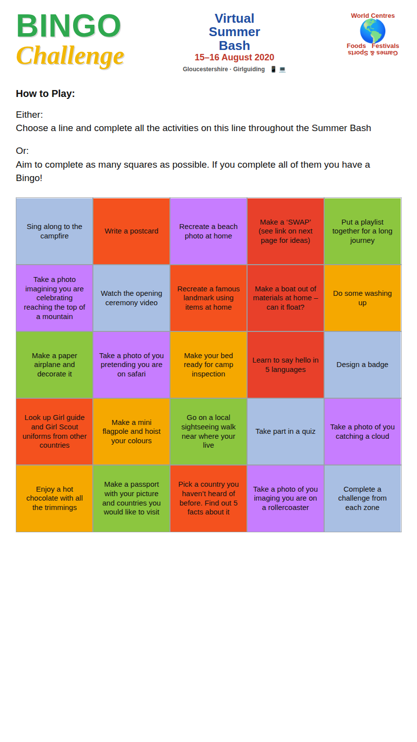BINGO
Challenge
Virtual
Summer
Bash
15–16 August 2020
Gloucestershire · Girlguiding 📱 💻
World Centres
🌎
Foods Festivals
Games & Sports
How to Play:
Either:
Choose a line and complete all the activities on this line throughout the Summer Bash
Or:
Aim to complete as many squares as possible. If you complete all of them you have a Bingo!
| Sing along to the campfire | Write a postcard | Recreate a beach photo at home | Make a ‘SWAP’ (see link on next page for ideas) | Put a playlist together for a long journey |
| Take a photo imagining you are celebrating reaching the top of a mountain | Watch the opening ceremony video | Recreate a famous landmark using items at home | Make a boat out of materials at home – can it float? | Do some washing up |
| Make a paper airplane and decorate it | Take a photo of you pretending you are on safari | Make your bed ready for camp inspection | Learn to say hello in 5 languages | Design a badge |
| Look up Girl guide and Girl Scout uniforms from other countries | Make a mini flagpole and hoist your colours | Go on a local sightseeing walk near where your live | Take part in a quiz | Take a photo of you catching a cloud |
| Enjoy a hot chocolate with all the trimmings | Make a passport with your picture and countries you would like to visit | Pick a country you haven’t heard of before. Find out 5 facts about it | Take a photo of you imaging you are on a rollercoaster | Complete a challenge from each zone |